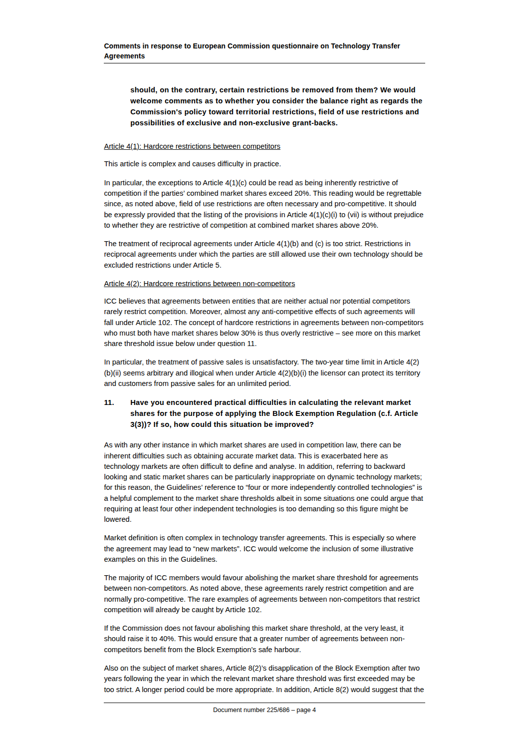Comments in response to European Commission questionnaire on Technology Transfer Agreements
should, on the contrary, certain restrictions be removed from them? We would welcome comments as to whether you consider the balance right as regards the Commission's policy toward territorial restrictions, field of use restrictions and possibilities of exclusive and non-exclusive grant-backs.
Article 4(1): Hardcore restrictions between competitors
This article is complex and causes difficulty in practice.
In particular, the exceptions to Article 4(1)(c) could be read as being inherently restrictive of competition if the parties’ combined market shares exceed 20%. This reading would be regrettable since, as noted above, field of use restrictions are often necessary and pro-competitive. It should be expressly provided that the listing of the provisions in Article 4(1)(c)(i) to (vii) is without prejudice to whether they are restrictive of competition at combined market shares above 20%.
The treatment of reciprocal agreements under Article 4(1)(b) and (c) is too strict. Restrictions in reciprocal agreements under which the parties are still allowed use their own technology should be excluded restrictions under Article 5.
Article 4(2): Hardcore restrictions between non-competitors
ICC believes that agreements between entities that are neither actual nor potential competitors rarely restrict competition. Moreover, almost any anti-competitive effects of such agreements will fall under Article 102. The concept of hardcore restrictions in agreements between non-competitors who must both have market shares below 30% is thus overly restrictive – see more on this market share threshold issue below under question 11.
In particular, the treatment of passive sales is unsatisfactory. The two-year time limit in Article 4(2)(b)(ii) seems arbitrary and illogical when under Article 4(2)(b)(i) the licensor can protect its territory and customers from passive sales for an unlimited period.
11.
Have you encountered practical difficulties in calculating the relevant market shares for the purpose of applying the Block Exemption Regulation (c.f. Article 3(3))? If so, how could this situation be improved?
As with any other instance in which market shares are used in competition law, there can be inherent difficulties such as obtaining accurate market data. This is exacerbated here as technology markets are often difficult to define and analyse. In addition, referring to backward looking and static market shares can be particularly inappropriate on dynamic technology markets; for this reason, the Guidelines’ reference to “four or more independently controlled technologies” is a helpful complement to the market share thresholds albeit in some situations one could argue that requiring at least four other independent technologies is too demanding so this figure might be lowered.
Market definition is often complex in technology transfer agreements. This is especially so where the agreement may lead to “new markets”. ICC would welcome the inclusion of some illustrative examples on this in the Guidelines.
The majority of ICC members would favour abolishing the market share threshold for agreements between non-competitors. As noted above, these agreements rarely restrict competition and are normally pro-competitive. The rare examples of agreements between non-competitors that restrict competition will already be caught by Article 102.
If the Commission does not favour abolishing this market share threshold, at the very least, it should raise it to 40%. This would ensure that a greater number of agreements between non-competitors benefit from the Block Exemption’s safe harbour.
Also on the subject of market shares, Article 8(2)’s disapplication of the Block Exemption after two years following the year in which the relevant market share threshold was first exceeded may be too strict. A longer period could be more appropriate. In addition, Article 8(2) would suggest that the
Document number 225/686 – page 4